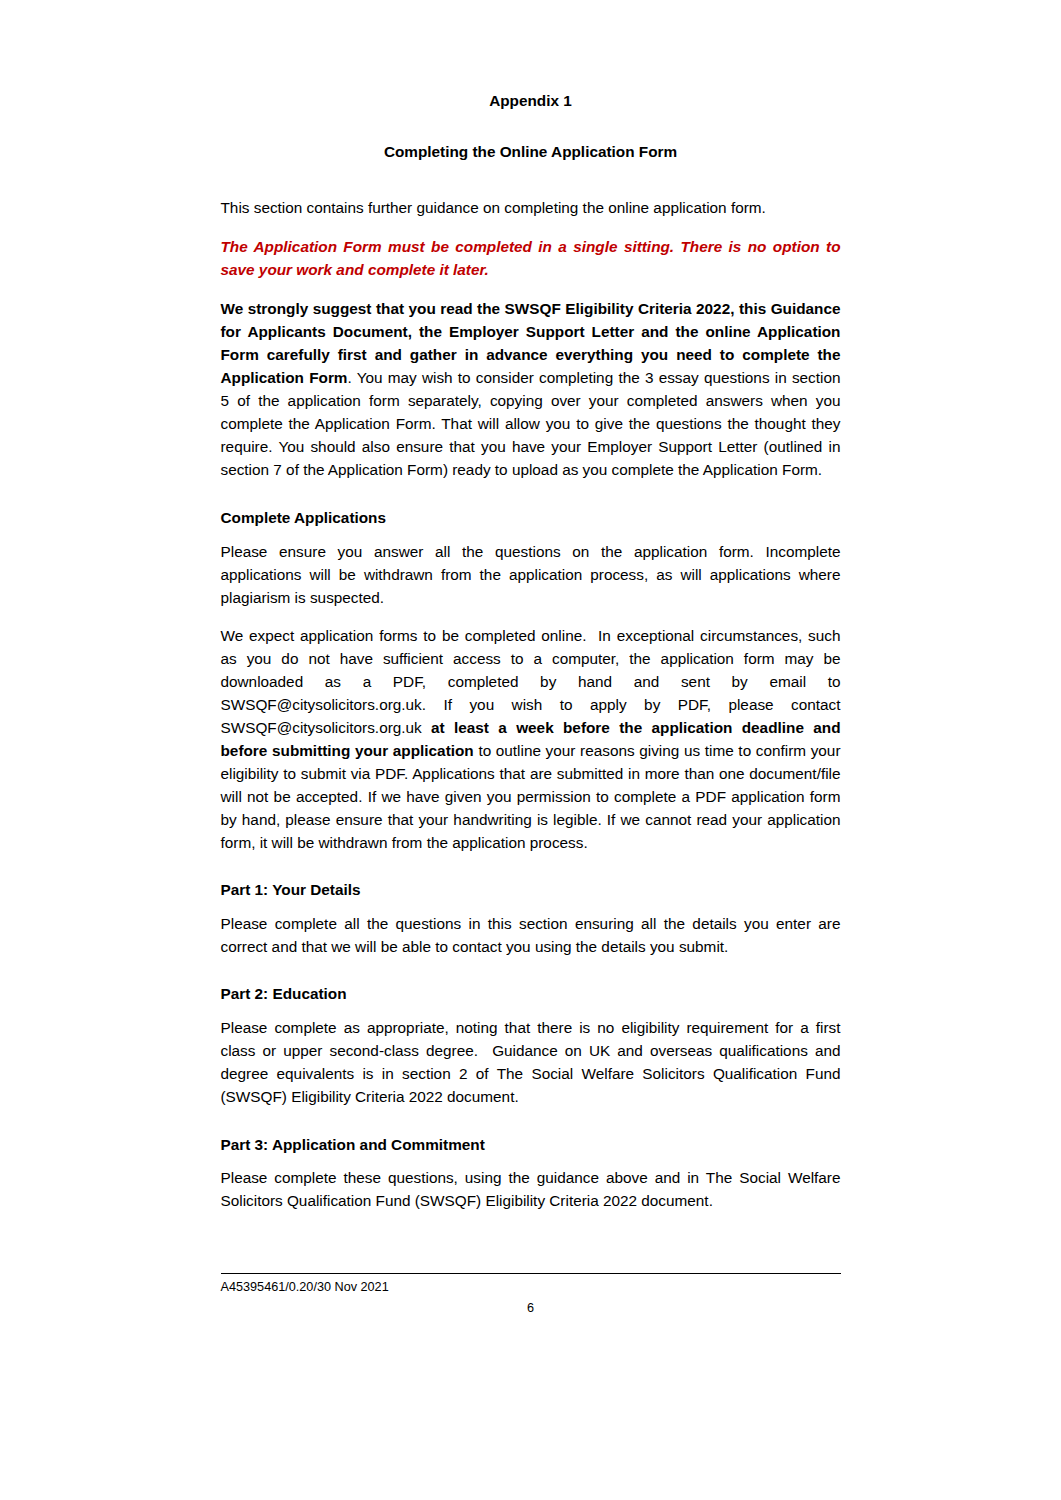Appendix 1
Completing the Online Application Form
This section contains further guidance on completing the online application form.
The Application Form must be completed in a single sitting. There is no option to save your work and complete it later.
We strongly suggest that you read the SWSQF Eligibility Criteria 2022, this Guidance for Applicants Document, the Employer Support Letter and the online Application Form carefully first and gather in advance everything you need to complete the Application Form. You may wish to consider completing the 3 essay questions in section 5 of the application form separately, copying over your completed answers when you complete the Application Form. That will allow you to give the questions the thought they require. You should also ensure that you have your Employer Support Letter (outlined in section 7 of the Application Form) ready to upload as you complete the Application Form.
Complete Applications
Please ensure you answer all the questions on the application form. Incomplete applications will be withdrawn from the application process, as will applications where plagiarism is suspected.
We expect application forms to be completed online. In exceptional circumstances, such as you do not have sufficient access to a computer, the application form may be downloaded as a PDF, completed by hand and sent by email to SWSQF@citysolicitors.org.uk. If you wish to apply by PDF, please contact SWSQF@citysolicitors.org.uk at least a week before the application deadline and before submitting your application to outline your reasons giving us time to confirm your eligibility to submit via PDF. Applications that are submitted in more than one document/file will not be accepted. If we have given you permission to complete a PDF application form by hand, please ensure that your handwriting is legible. If we cannot read your application form, it will be withdrawn from the application process.
Part 1: Your Details
Please complete all the questions in this section ensuring all the details you enter are correct and that we will be able to contact you using the details you submit.
Part 2: Education
Please complete as appropriate, noting that there is no eligibility requirement for a first class or upper second-class degree. Guidance on UK and overseas qualifications and degree equivalents is in section 2 of The Social Welfare Solicitors Qualification Fund (SWSQF) Eligibility Criteria 2022 document.
Part 3: Application and Commitment
Please complete these questions, using the guidance above and in The Social Welfare Solicitors Qualification Fund (SWSQF) Eligibility Criteria 2022 document.
A45395461/0.20/30 Nov 2021
6